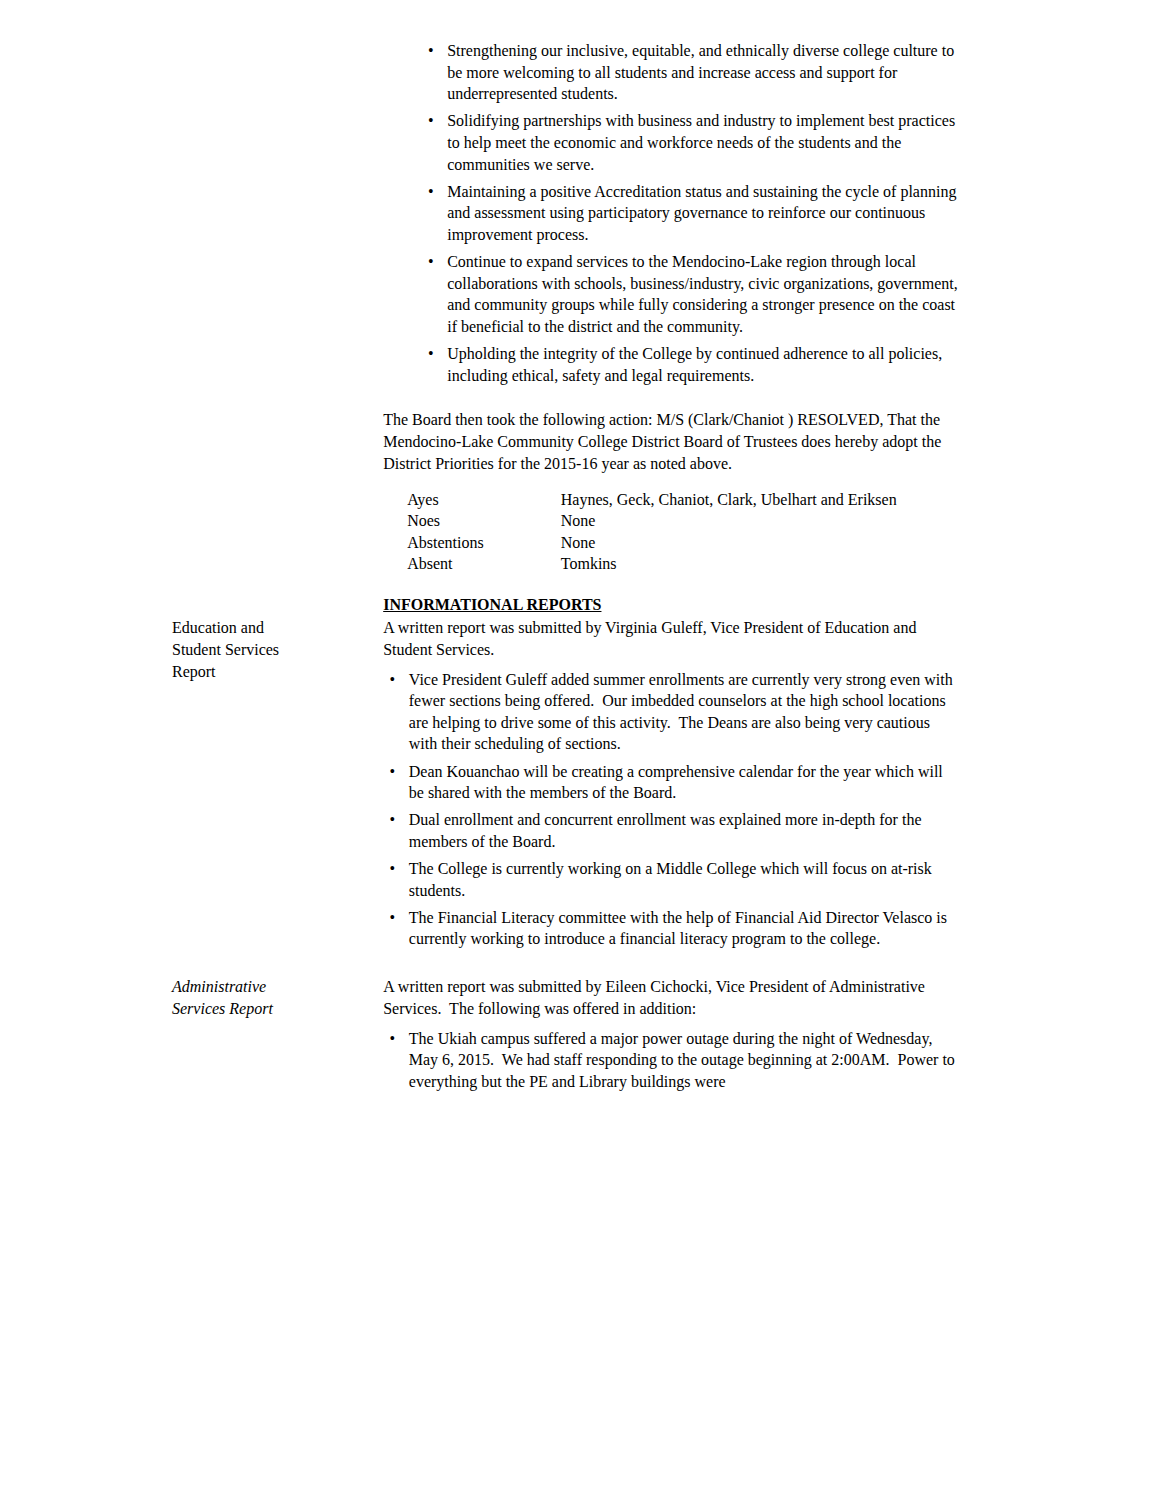Strengthening our inclusive, equitable, and ethnically diverse college culture to be more welcoming to all students and increase access and support for underrepresented students.
Solidifying partnerships with business and industry to implement best practices to help meet the economic and workforce needs of the students and the communities we serve.
Maintaining a positive Accreditation status and sustaining the cycle of planning and assessment using participatory governance to reinforce our continuous improvement process.
Continue to expand services to the Mendocino-Lake region through local collaborations with schools, business/industry, civic organizations, government, and community groups while fully considering a stronger presence on the coast if beneficial to the district and the community.
Upholding the integrity of the College by continued adherence to all policies, including ethical, safety and legal requirements.
The Board then took the following action: M/S (Clark/Chaniot ) RESOLVED, That the Mendocino-Lake Community College District Board of Trustees does hereby adopt the District Priorities for the 2015-16 year as noted above.
| Ayes | Haynes, Geck, Chaniot, Clark, Ubelhart and Eriksen |
| Noes | None |
| Abstentions | None |
| Absent | Tomkins |
INFORMATIONAL REPORTS
Education and
Student Services
Report
A written report was submitted by Virginia Guleff, Vice President of Education and Student Services.
Vice President Guleff added summer enrollments are currently very strong even with fewer sections being offered. Our imbedded counselors at the high school locations are helping to drive some of this activity. The Deans are also being very cautious with their scheduling of sections.
Dean Kouanchao will be creating a comprehensive calendar for the year which will be shared with the members of the Board.
Dual enrollment and concurrent enrollment was explained more in-depth for the members of the Board.
The College is currently working on a Middle College which will focus on at-risk students.
The Financial Literacy committee with the help of Financial Aid Director Velasco is currently working to introduce a financial literacy program to the college.
Administrative
Services Report
A written report was submitted by Eileen Cichocki, Vice President of Administrative Services. The following was offered in addition:
The Ukiah campus suffered a major power outage during the night of Wednesday, May 6, 2015. We had staff responding to the outage beginning at 2:00AM. Power to everything but the PE and Library buildings were